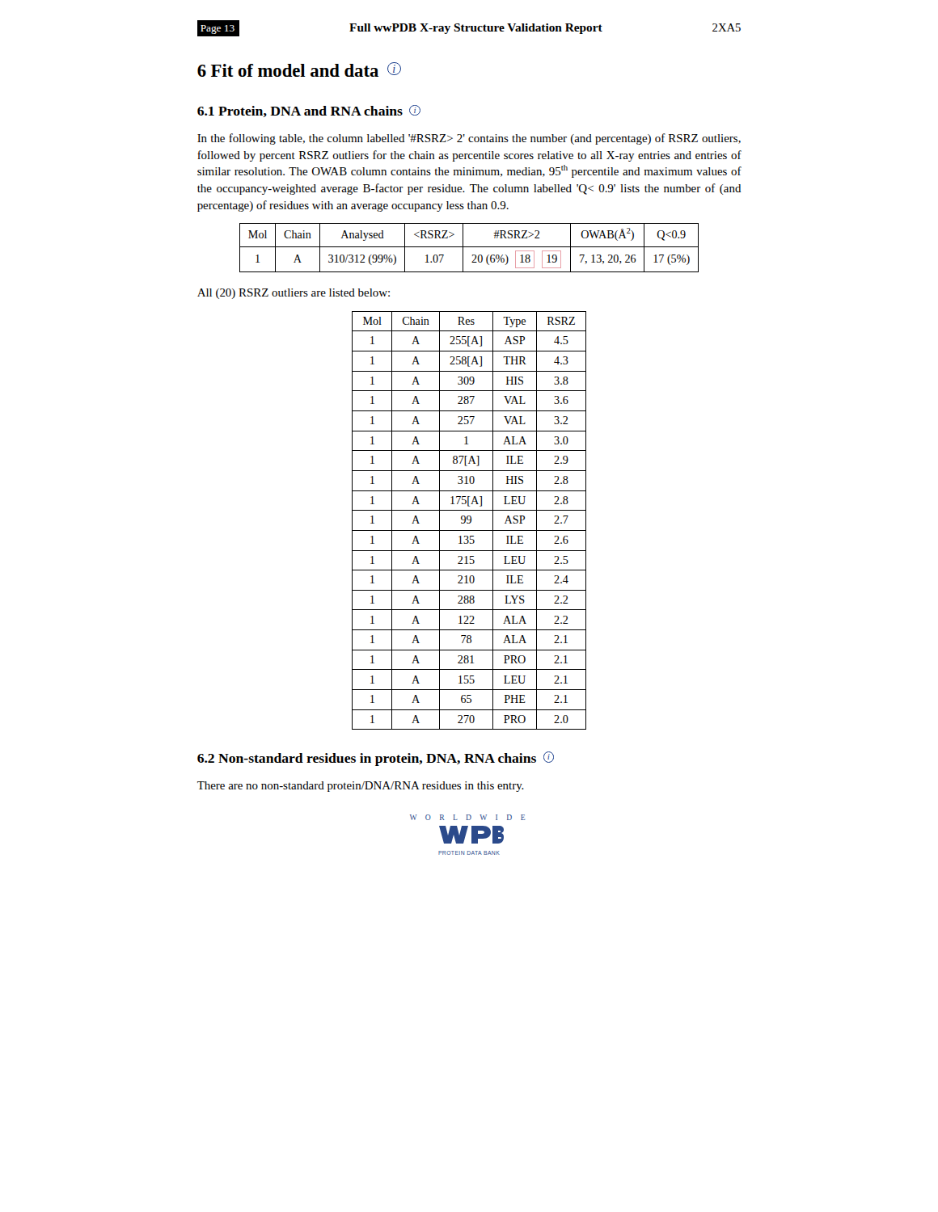Page 13
Full wwPDB X-ray Structure Validation Report
2XA5
6 Fit of model and data i
6.1 Protein, DNA and RNA chains i
In the following table, the column labelled '#RSRZ> 2' contains the number (and percentage) of RSRZ outliers, followed by percent RSRZ outliers for the chain as percentile scores relative to all X-ray entries and entries of similar resolution. The OWAB column contains the minimum, median, 95th percentile and maximum values of the occupancy-weighted average B-factor per residue. The column labelled 'Q< 0.9' lists the number of (and percentage) of residues with an average occupancy less than 0.9.
| Mol | Chain | Analysed | <RSRZ> | #RSRZ>2 | OWAB(Å 2 ) | Q<0.9 |
| --- | --- | --- | --- | --- | --- | --- |
| 1 | A | 310/312 (99%) | 1.07 | 20 (6%) 18 19 | 7, 13, 20, 26 | 17 (5%) |
All (20) RSRZ outliers are listed below:
| Mol | Chain | Res | Type | RSRZ |
| --- | --- | --- | --- | --- |
| 1 | A | 255[A] | ASP | 4.5 |
| 1 | A | 258[A] | THR | 4.3 |
| 1 | A | 309 | HIS | 3.8 |
| 1 | A | 287 | VAL | 3.6 |
| 1 | A | 257 | VAL | 3.2 |
| 1 | A | 1 | ALA | 3.0 |
| 1 | A | 87[A] | ILE | 2.9 |
| 1 | A | 310 | HIS | 2.8 |
| 1 | A | 175[A] | LEU | 2.8 |
| 1 | A | 99 | ASP | 2.7 |
| 1 | A | 135 | ILE | 2.6 |
| 1 | A | 215 | LEU | 2.5 |
| 1 | A | 210 | ILE | 2.4 |
| 1 | A | 288 | LYS | 2.2 |
| 1 | A | 122 | ALA | 2.2 |
| 1 | A | 78 | ALA | 2.1 |
| 1 | A | 281 | PRO | 2.1 |
| 1 | A | 155 | LEU | 2.1 |
| 1 | A | 65 | PHE | 2.1 |
| 1 | A | 270 | PRO | 2.0 |
6.2 Non-standard residues in protein, DNA, RNA chains i
There are no non-standard protein/DNA/RNA residues in this entry.
W O R L D W I D E
PROTEIN DATA BANK